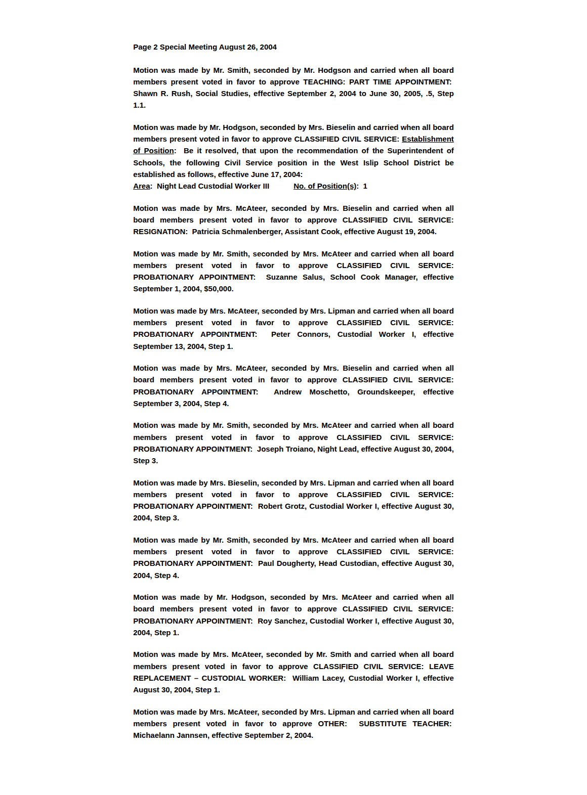Page 2 Special Meeting August 26, 2004
Motion was made by Mr. Smith, seconded by Mr. Hodgson and carried when all board members present voted in favor to approve TEACHING: PART TIME APPOINTMENT: Shawn R. Rush, Social Studies, effective September 2, 2004 to June 30, 2005, .5, Step 1.1.
Motion was made by Mr. Hodgson, seconded by Mrs. Bieselin and carried when all board members present voted in favor to approve CLASSIFIED CIVIL SERVICE: Establishment of Position: Be it resolved, that upon the recommendation of the Superintendent of Schools, the following Civil Service position in the West Islip School District be established as follows, effective June 17, 2004:
Area: Night Lead Custodial Worker III No. of Position(s): 1
Motion was made by Mrs. McAteer, seconded by Mrs. Bieselin and carried when all board members present voted in favor to approve CLASSIFIED CIVIL SERVICE: RESIGNATION: Patricia Schmalenberger, Assistant Cook, effective August 19, 2004.
Motion was made by Mr. Smith, seconded by Mrs. McAteer and carried when all board members present voted in favor to approve CLASSIFIED CIVIL SERVICE: PROBATIONARY APPOINTMENT: Suzanne Salus, School Cook Manager, effective September 1, 2004, $50,000.
Motion was made by Mrs. McAteer, seconded by Mrs. Lipman and carried when all board members present voted in favor to approve CLASSIFIED CIVIL SERVICE: PROBATIONARY APPOINTMENT: Peter Connors, Custodial Worker I, effective September 13, 2004, Step 1.
Motion was made by Mrs. McAteer, seconded by Mrs. Bieselin and carried when all board members present voted in favor to approve CLASSIFIED CIVIL SERVICE: PROBATIONARY APPOINTMENT: Andrew Moschetto, Groundskeeper, effective September 3, 2004, Step 4.
Motion was made by Mr. Smith, seconded by Mrs. McAteer and carried when all board members present voted in favor to approve CLASSIFIED CIVIL SERVICE: PROBATIONARY APPOINTMENT: Joseph Troiano, Night Lead, effective August 30, 2004, Step 3.
Motion was made by Mrs. Bieselin, seconded by Mrs. Lipman and carried when all board members present voted in favor to approve CLASSIFIED CIVIL SERVICE: PROBATIONARY APPOINTMENT: Robert Grotz, Custodial Worker I, effective August 30, 2004, Step 3.
Motion was made by Mr. Smith, seconded by Mrs. McAteer and carried when all board members present voted in favor to approve CLASSIFIED CIVIL SERVICE: PROBATIONARY APPOINTMENT: Paul Dougherty, Head Custodian, effective August 30, 2004, Step 4.
Motion was made by Mr. Hodgson, seconded by Mrs. McAteer and carried when all board members present voted in favor to approve CLASSIFIED CIVIL SERVICE: PROBATIONARY APPOINTMENT: Roy Sanchez, Custodial Worker I, effective August 30, 2004, Step 1.
Motion was made by Mrs. McAteer, seconded by Mr. Smith and carried when all board members present voted in favor to approve CLASSIFIED CIVIL SERVICE: LEAVE REPLACEMENT – CUSTODIAL WORKER: William Lacey, Custodial Worker I, effective August 30, 2004, Step 1.
Motion was made by Mrs. McAteer, seconded by Mrs. Lipman and carried when all board members present voted in favor to approve OTHER: SUBSTITUTE TEACHER: Michaelann Jannsen, effective September 2, 2004.